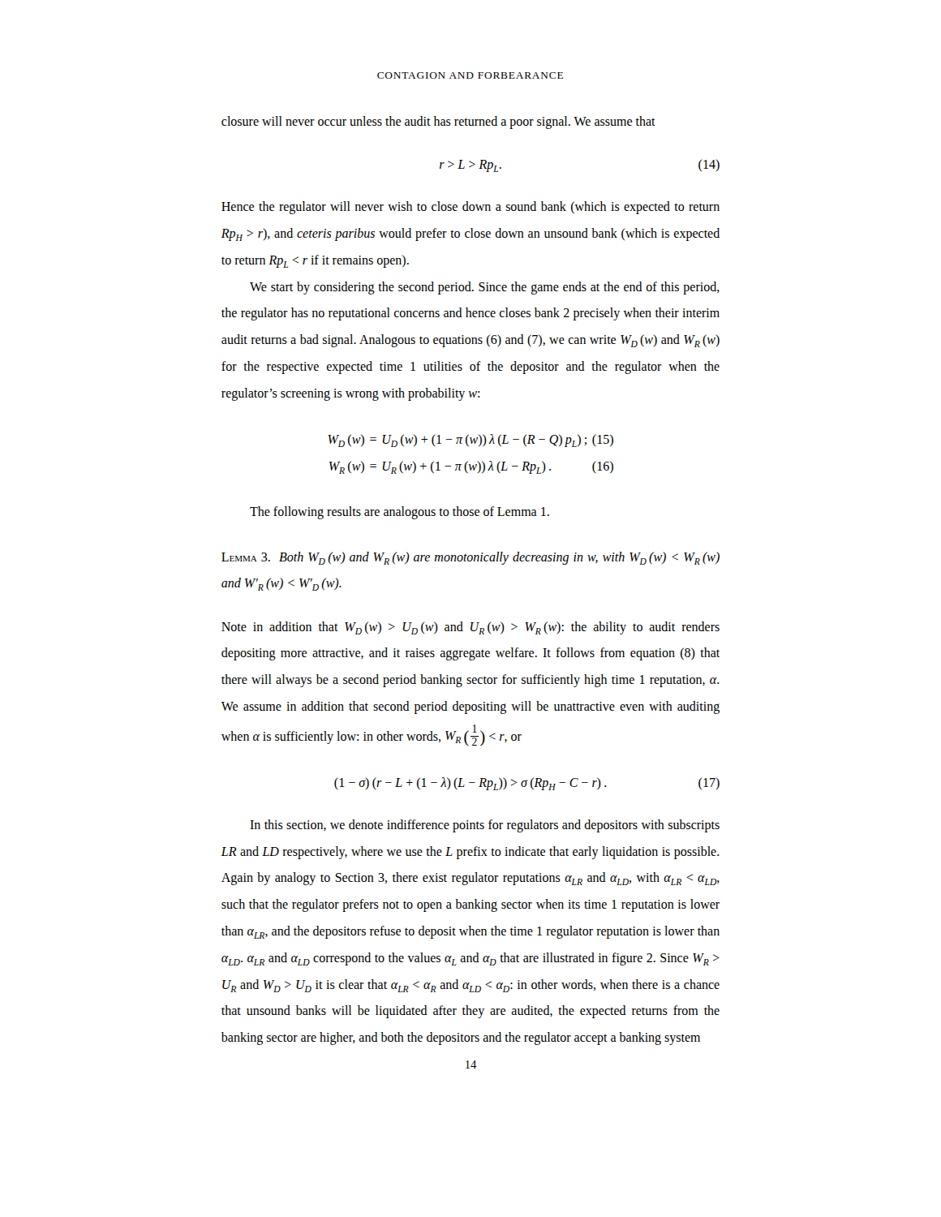CONTAGION AND FORBEARANCE
closure will never occur unless the audit has returned a poor signal. We assume that
r > L > RpL. (14)
Hence the regulator will never wish to close down a sound bank (which is expected to return RpH > r), and ceteris paribus would prefer to close down an unsound bank (which is expected to return RpL < r if it remains open).
We start by considering the second period. Since the game ends at the end of this period, the regulator has no reputational concerns and hence closes bank 2 precisely when their interim audit returns a bad signal. Analogous to equations (6) and (7), we can write WD (w) and WR (w) for the respective expected time 1 utilities of the depositor and the regulator when the regulator’s screening is wrong with probability w:
| W D ( w ) | = | U D ( w ) + (1 − π ( w )) λ ( L − ( R − Q ) p L ) ; | (15) |
| W R ( w ) | = | U R ( w ) + (1 − π ( w )) λ ( L − Rp L ) . | (16) |
The following results are analogous to those of Lemma 1.
Lemma 3. Both WD (w) and WR (w) are monotonically decreasing in w, with WD (w) < WR (w) and W′R (w) < W′D (w).
Note in addition that WD (w) > UD (w) and UR (w) > WR (w): the ability to audit renders depositing more attractive, and it raises aggregate welfare. It follows from equation (8) that there will always be a second period banking sector for sufficiently high time 1 reputation, α. We assume in addition that second period depositing will be unattractive even with auditing when α is sufficiently low: in other words, WR (12) < r, or
(1 − σ) (r − L + (1 − λ) (L − RpL)) > σ (RpH − C − r) . (17)
In this section, we denote indifference points for regulators and depositors with subscripts LR and LD respectively, where we use the L prefix to indicate that early liquidation is possible. Again by analogy to Section 3, there exist regulator reputations αLR and αLD, with αLR < αLD, such that the regulator prefers not to open a banking sector when its time 1 reputation is lower than αLR, and the depositors refuse to deposit when the time 1 regulator reputation is lower than αLD. αLR and αLD correspond to the values αL and αD that are illustrated in figure 2. Since WR > UR and WD > UD it is clear that αLR < αR and αLD < αD: in other words, when there is a chance that unsound banks will be liquidated after they are audited, the expected returns from the banking sector are higher, and both the depositors and the regulator accept a banking system
14